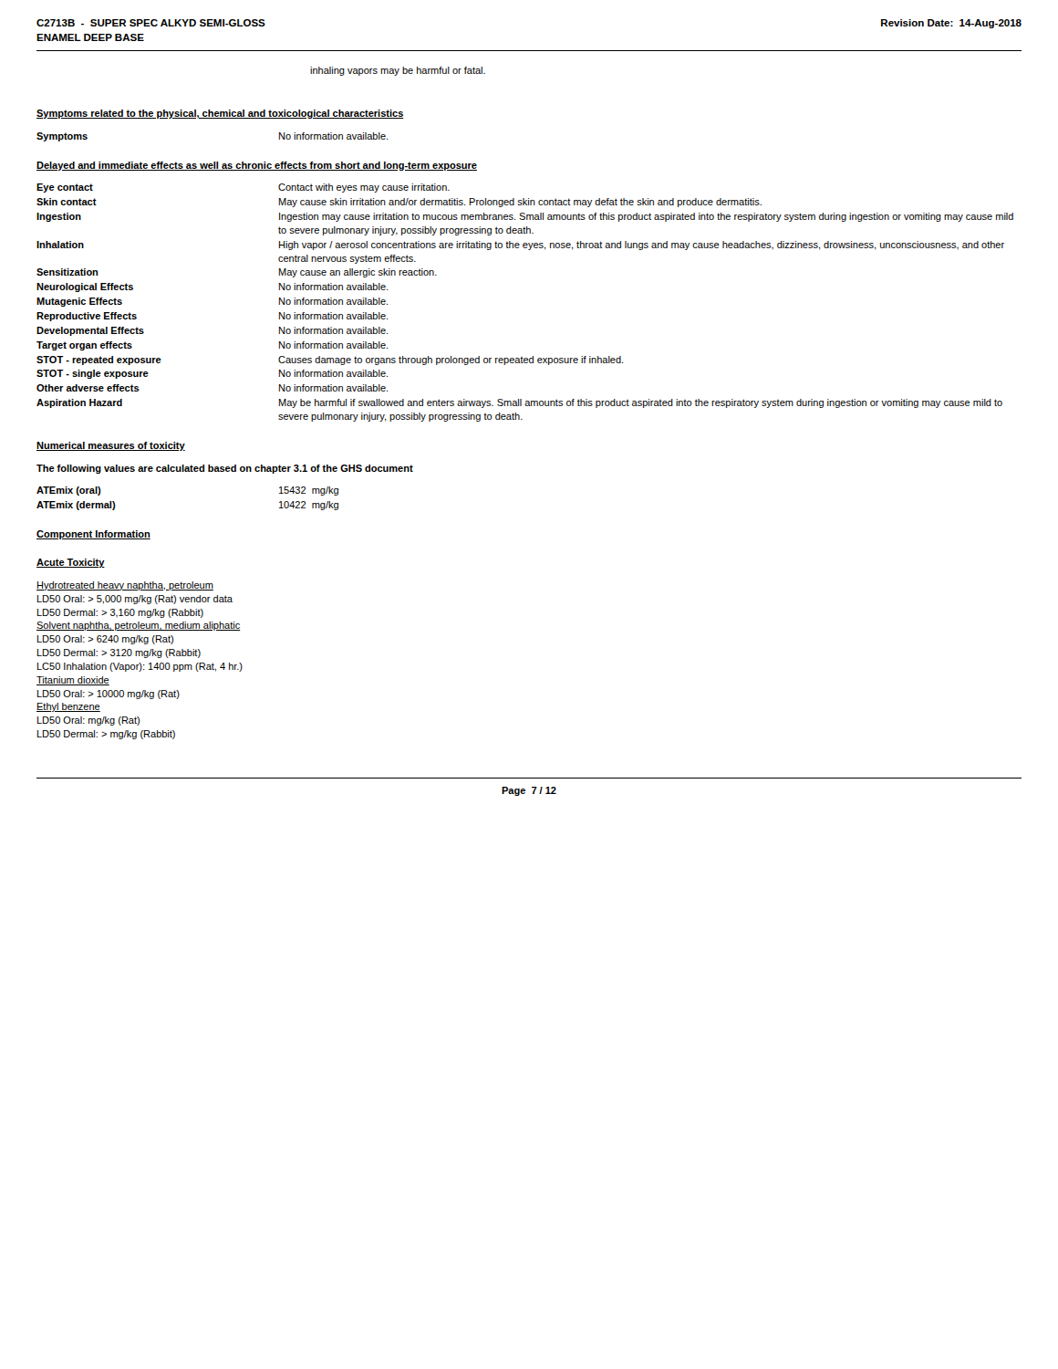C2713B - SUPER SPEC ALKYD SEMI-GLOSS
ENAMEL DEEP BASE
Revision Date: 14-Aug-2018
inhaling vapors may be harmful or fatal.
Symptoms related to the physical, chemical and toxicological characteristics
| Symptoms | No information available. |
Delayed and immediate effects as well as chronic effects from short and long-term exposure
| Eye contact | Contact with eyes may cause irritation. |
| Skin contact | May cause skin irritation and/or dermatitis. Prolonged skin contact may defat the skin and produce dermatitis. |
| Ingestion | Ingestion may cause irritation to mucous membranes. Small amounts of this product aspirated into the respiratory system during ingestion or vomiting may cause mild to severe pulmonary injury, possibly progressing to death. |
| Inhalation | High vapor / aerosol concentrations are irritating to the eyes, nose, throat and lungs and may cause headaches, dizziness, drowsiness, unconsciousness, and other central nervous system effects. |
| Sensitization | May cause an allergic skin reaction. |
| Neurological Effects | No information available. |
| Mutagenic Effects | No information available. |
| Reproductive Effects | No information available. |
| Developmental Effects | No information available. |
| Target organ effects | No information available. |
| STOT - repeated exposure | Causes damage to organs through prolonged or repeated exposure if inhaled. |
| STOT - single exposure | No information available. |
| Other adverse effects | No information available. |
| Aspiration Hazard | May be harmful if swallowed and enters airways. Small amounts of this product aspirated into the respiratory system during ingestion or vomiting may cause mild to severe pulmonary injury, possibly progressing to death. |
Numerical measures of toxicity
The following values are calculated based on chapter 3.1 of the GHS document
| ATEmix (oral) | 15432 mg/kg |
| ATEmix (dermal) | 10422 mg/kg |
Component Information
Acute Toxicity
Hydrotreated heavy naphtha, petroleum
LD50 Oral: > 5,000 mg/kg (Rat) vendor data
LD50 Dermal: > 3,160 mg/kg (Rabbit)
Solvent naphtha, petroleum, medium aliphatic
LD50 Oral: > 6240 mg/kg (Rat)
LD50 Dermal: > 3120 mg/kg (Rabbit)
LC50 Inhalation (Vapor): 1400 ppm (Rat, 4 hr.)
Titanium dioxide
LD50 Oral: > 10000 mg/kg (Rat)
Ethyl benzene
LD50 Oral: mg/kg (Rat)
LD50 Dermal: > mg/kg (Rabbit)
Page 7 / 12